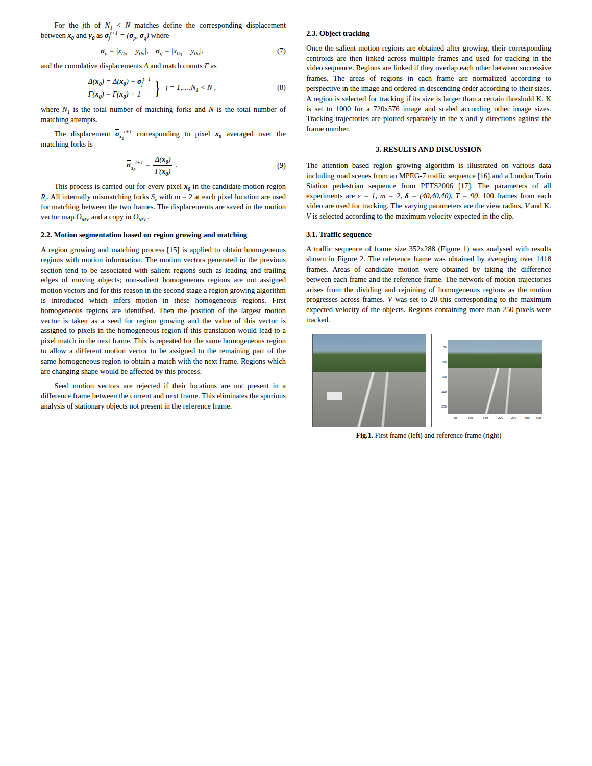For the jth of N1 < N matches define the corresponding displacement between x0 and y0 as σjt+1 = (σp, σq) where
σp = |x0p − y0p|, σq = |x0q − y0q|,
(7)
and the cumulative displacements Δ and match counts Γ as
Δ(x0) = Δ(x0) + σjt+1 Γ(x0) = Γ(x0) + 1 } j = 1,…,N1 < N ,
(8)
where N1 is the total number of matching forks and N is the total number of matching attempts.
The displacement σx0t+1 corresponding to pixel x0 averaged over the matching forks is
σx0t+1 = Δ(x0) Γ(x0) .
(9)
This process is carried out for every pixel x0 in the candidate motion region Rt. All internally mismatching forks Sx with m = 2 at each pixel location are used for matching between the two frames. The displacements are saved in the motion vector map OMV and a copy in OMV'.
2.2. Motion segmentation based on region growing and matching
A region growing and matching process [15] is applied to obtain homogeneous regions with motion information. The motion vectors generated in the previous section tend to be associated with salient regions such as leading and trailing edges of moving objects; non-salient homogeneous regions are not assigned motion vectors and for this reason in the second stage a region growing algorithm is introduced which infers motion in these homogeneous regions. First homogeneous regions are identified. Then the position of the largest motion vector is taken as a seed for region growing and the value of this vector is assigned to pixels in the homogeneous region if this translation would lead to a pixel match in the next frame. This is repeated for the same homogeneous region to allow a different motion vector to be assigned to the remaining part of the same homogeneous region to obtain a match with the next frame. Regions which are changing shape would be affected by this process.
Seed motion vectors are rejected if their locations are not present in a difference frame between the current and next frame. This eliminates the spurious analysis of stationary objects not present in the reference frame.
2.3. Object tracking
Once the salient motion regions are obtained after growing, their corresponding centroids are then linked across multiple frames and used for tracking in the video sequence. Regions are linked if they overlap each other between successive frames. The areas of regions in each frame are normalized according to perspective in the image and ordered in descending order according to their sizes. A region is selected for tracking if its size is larger than a certain threshold K. K is set to 1000 for a 720x576 image and scaled according other image sizes. Tracking trajectories are plotted separately in the x and y directions against the frame number.
3. RESULTS AND DISCUSSION
The attention based region growing algorithm is illustrated on various data including road scenes from an MPEG-7 traffic sequence [16] and a London Train Station pedestrian sequence from PETS2006 [17]. The parameters of all experiments are ε = 1, m = 2, δ = (40,40,40), T = 90. 100 frames from each video are used for tracking. The varying parameters are the view radius, V and K. V is selected according to the maximum velocity expected in the clip.
3.1. Traffic sequence
A traffic sequence of frame size 352x288 (Figure 1) was analysed with results shown in Figure 2. The reference frame was obtained by averaging over 1418 frames. Areas of candidate motion were obtained by taking the difference between each frame and the reference frame. The network of motion trajectories arises from the dividing and rejoining of homogeneous regions as the motion progresses across frames. V was set to 20 this corresponding to the maximum expected velocity of the objects. Regions containing more than 250 pixels were tracked.
50 100 150 200 250
50 100 150 200 250 300 350
Fig.1. First frame (left) and reference frame (right)